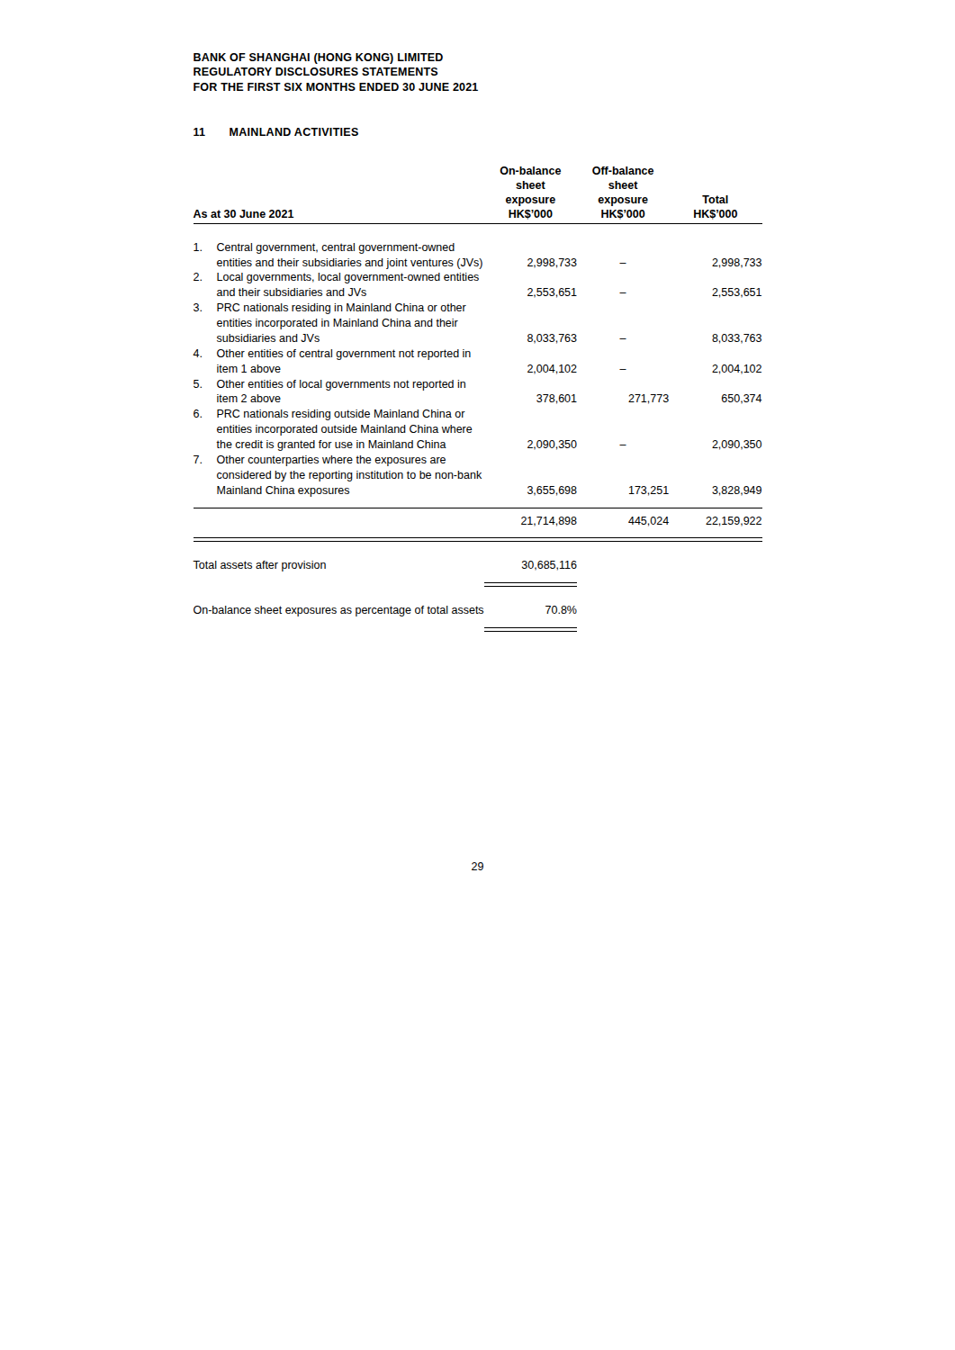BANK OF SHANGHAI (HONG KONG) LIMITED
REGULATORY DISCLOSURES STATEMENTS
FOR THE FIRST SIX MONTHS ENDED 30 JUNE 2021
11 MAINLAND ACTIVITIES
| | On-balance sheet | Off-balance sheet | |
| As at 30 June 2021 | exposure HK$’000 | exposure HK$’000 | Total HK$’000 |
| 1. | Central government, central government-owned | | | |
| | entities and their subsidiaries and joint ventures (JVs) | 2,998,733 | – | 2,998,733 |
| 2. | Local governments, local government-owned entities | | | |
| | and their subsidiaries and JVs | 2,553,651 | – | 2,553,651 |
| 3. | PRC nationals residing in Mainland China or other | | | |
| | entities incorporated in Mainland China and their | | | |
| | subsidiaries and JVs | 8,033,763 | – | 8,033,763 |
| 4. | Other entities of central government not reported in | | | |
| | item 1 above | 2,004,102 | – | 2,004,102 |
| 5. | Other entities of local governments not reported in | | | |
| | item 2 above | 378,601 | 271,773 | 650,374 |
| 6. | PRC nationals residing outside Mainland China or | | | |
| | entities incorporated outside Mainland China where | | | |
| | the credit is granted for use in Mainland China | 2,090,350 | – | 2,090,350 |
| 7. | Other counterparties where the exposures are | | | |
| | considered by the reporting institution to be non-bank | | | |
| | Mainland China exposures | 3,655,698 | 173,251 | 3,828,949 |
| | 21,714,898 | 445,024 | 22,159,922 |
| Total assets after provision | 30,685,116 | | |
| On-balance sheet exposures as percentage of total assets | 70.8% | | |
29